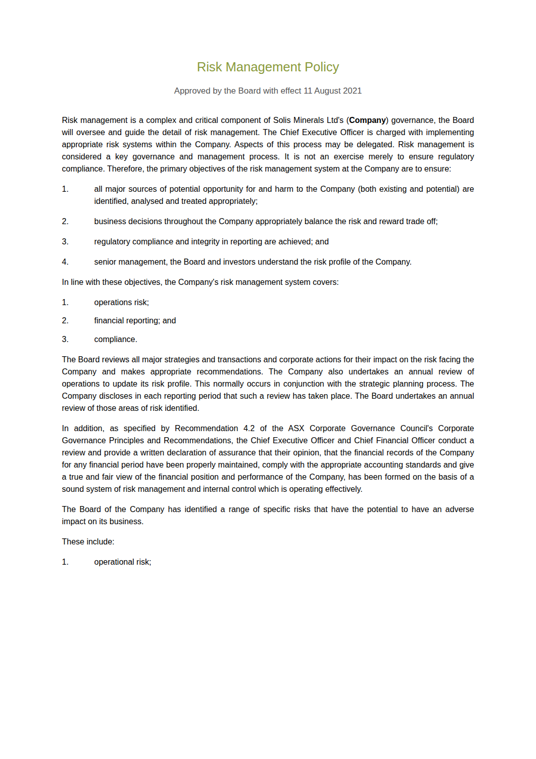Risk Management Policy
Approved by the Board with effect 11 August 2021
Risk management is a complex and critical component of Solis Minerals Ltd's (Company) governance, the Board will oversee and guide the detail of risk management. The Chief Executive Officer is charged with implementing appropriate risk systems within the Company. Aspects of this process may be delegated. Risk management is considered a key governance and management process. It is not an exercise merely to ensure regulatory compliance. Therefore, the primary objectives of the risk management system at the Company are to ensure:
all major sources of potential opportunity for and harm to the Company (both existing and potential) are identified, analysed and treated appropriately;
business decisions throughout the Company appropriately balance the risk and reward trade off;
regulatory compliance and integrity in reporting are achieved; and
senior management, the Board and investors understand the risk profile of the Company.
In line with these objectives, the Company's risk management system covers:
operations risk;
financial reporting; and
compliance.
The Board reviews all major strategies and transactions and corporate actions for their impact on the risk facing the Company and makes appropriate recommendations. The Company also undertakes an annual review of operations to update its risk profile. This normally occurs in conjunction with the strategic planning process. The Company discloses in each reporting period that such a review has taken place. The Board undertakes an annual review of those areas of risk identified.
In addition, as specified by Recommendation 4.2 of the ASX Corporate Governance Council's Corporate Governance Principles and Recommendations, the Chief Executive Officer and Chief Financial Officer conduct a review and provide a written declaration of assurance that their opinion, that the financial records of the Company for any financial period have been properly maintained, comply with the appropriate accounting standards and give a true and fair view of the financial position and performance of the Company, has been formed on the basis of a sound system of risk management and internal control which is operating effectively.
The Board of the Company has identified a range of specific risks that have the potential to have an adverse impact on its business.
These include:
operational risk;